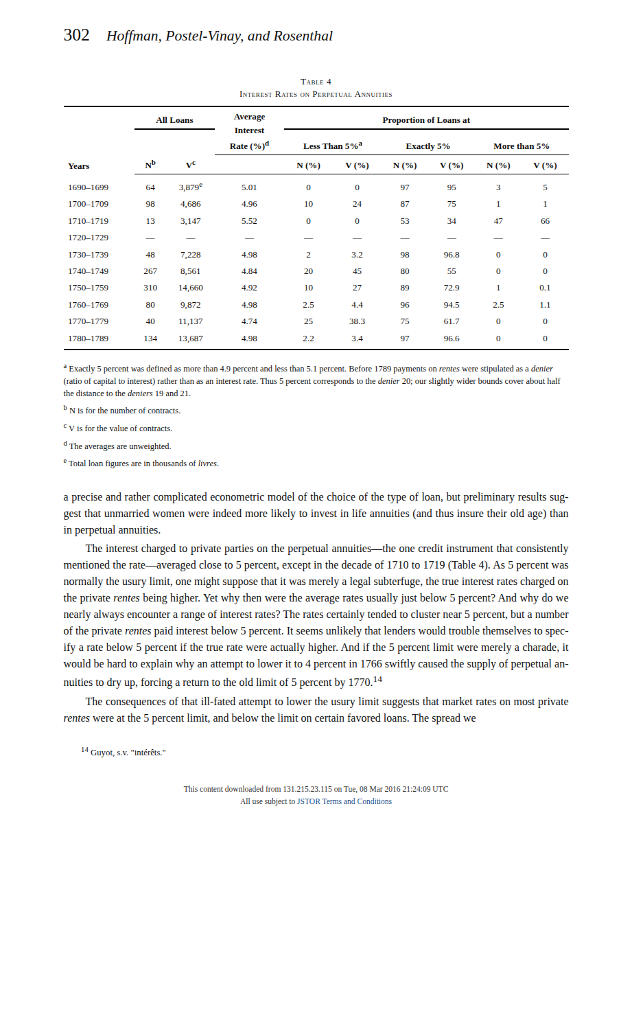302 Hoffman, Postel-Vinay, and Rosenthal
Table 4 Interest Rates on Perpetual Annuities
| Years | All Loans | Average Interest Rate (%) d | Proportion of Loans at |
| --- | --- | --- | --- |
| | Less Than 5% a | Exactly 5% | More than 5% |
| N b | V c | | N (%) | V (%) | N (%) | V (%) | N (%) | V (%) |
| 1690–1699 | 64 | 3,879 e | 5.01 | 0 | 0 | 97 | 95 | 3 | 5 |
| 1700–1709 | 98 | 4,686 | 4.96 | 10 | 24 | 87 | 75 | 1 | 1 |
| 1710–1719 | 13 | 3,147 | 5.52 | 0 | 0 | 53 | 34 | 47 | 66 |
| 1720–1729 | — | — | — | — | — | — | — | — | — |
| 1730–1739 | 48 | 7,228 | 4.98 | 2 | 3.2 | 98 | 96.8 | 0 | 0 |
| 1740–1749 | 267 | 8,561 | 4.84 | 20 | 45 | 80 | 55 | 0 | 0 |
| 1750–1759 | 310 | 14,660 | 4.92 | 10 | 27 | 89 | 72.9 | 1 | 0.1 |
| 1760–1769 | 80 | 9,872 | 4.98 | 2.5 | 4.4 | 96 | 94.5 | 2.5 | 1.1 |
| 1770–1779 | 40 | 11,137 | 4.74 | 25 | 38.3 | 75 | 61.7 | 0 | 0 |
| 1780–1789 | 134 | 13,687 | 4.98 | 2.2 | 3.4 | 97 | 96.6 | 0 | 0 |
a Exactly 5 percent was defined as more than 4.9 percent and less than 5.1 percent. Before 1789 payments on rentes were stipulated as a denier (ratio of capital to interest) rather than as an interest rate. Thus 5 percent corresponds to the denier 20; our slightly wider bounds cover about half the distance to the deniers 19 and 21.
b N is for the number of contracts.
c V is for the value of contracts.
d The averages are unweighted.
e Total loan figures are in thousands of livres.
a precise and rather complicated econometric model of the choice of the type of loan, but preliminary results suggest that unmarried women were indeed more likely to invest in life annuities (and thus insure their old age) than in perpetual annuities.
The interest charged to private parties on the perpetual annuities—the one credit instrument that consistently mentioned the rate—averaged close to 5 percent, except in the decade of 1710 to 1719 (Table 4). As 5 percent was normally the usury limit, one might suppose that it was merely a legal subterfuge, the true interest rates charged on the private rentes being higher. Yet why then were the average rates usually just below 5 percent? And why do we nearly always encounter a range of interest rates? The rates certainly tended to cluster near 5 percent, but a number of the private rentes paid interest below 5 percent. It seems unlikely that lenders would trouble themselves to specify a rate below 5 percent if the true rate were actually higher. And if the 5 percent limit were merely a charade, it would be hard to explain why an attempt to lower it to 4 percent in 1766 swiftly caused the supply of perpetual annuities to dry up, forcing a return to the old limit of 5 percent by 1770.14
The consequences of that ill-fated attempt to lower the usury limit suggests that market rates on most private rentes were at the 5 percent limit, and below the limit on certain favored loans. The spread we
14 Guyot, s.v. "intérêts."
This content downloaded from 131.215.23.115 on Tue, 08 Mar 2016 21:24:09 UTC
All use subject to JSTOR Terms and Conditions